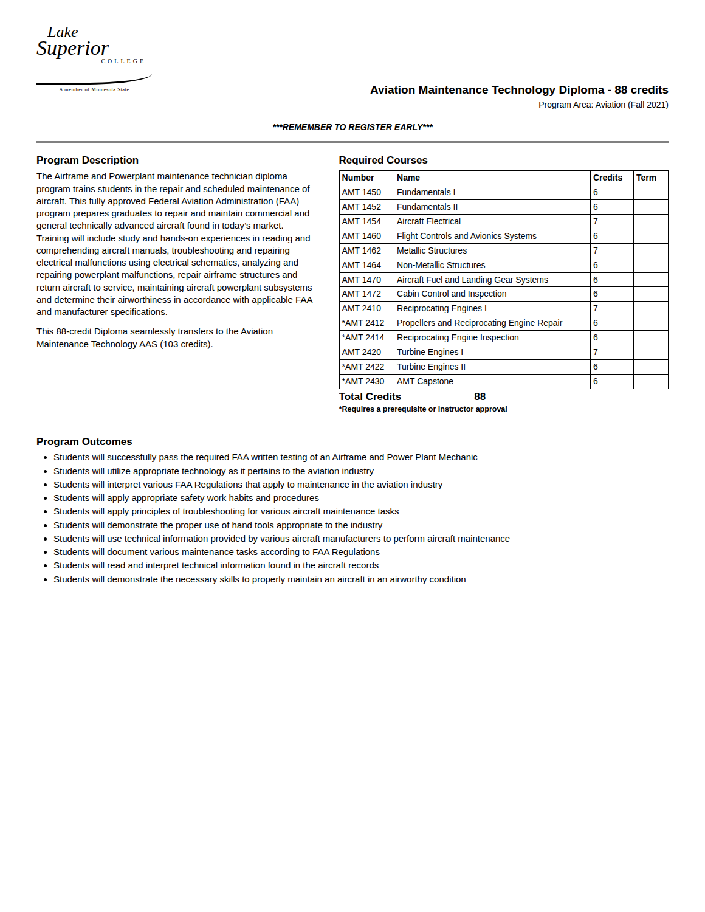Lake
Superior
COLLEGE
A member of Minnesota State
Aviation Maintenance Technology Diploma - 88 credits
Program Area: Aviation (Fall 2021)
***REMEMBER TO REGISTER EARLY***
Program Description
The Airframe and Powerplant maintenance technician diploma program trains students in the repair and scheduled maintenance of aircraft. This fully approved Federal Aviation Administration (FAA) program prepares graduates to repair and maintain commercial and general technically advanced aircraft found in today’s market. Training will include study and hands-on experiences in reading and comprehending aircraft manuals, troubleshooting and repairing electrical malfunctions using electrical schematics, analyzing and repairing powerplant malfunctions, repair airframe structures and return aircraft to service, maintaining aircraft powerplant subsystems and determine their airworthiness in accordance with applicable FAA and manufacturer specifications.
This 88-credit Diploma seamlessly transfers to the Aviation Maintenance Technology AAS (103 credits).
Required Courses
| Number | Name | Credits | Term |
| --- | --- | --- | --- |
| AMT 1450 | Fundamentals I | 6 | |
| AMT 1452 | Fundamentals II | 6 | |
| AMT 1454 | Aircraft Electrical | 7 | |
| AMT 1460 | Flight Controls and Avionics Systems | 6 | |
| AMT 1462 | Metallic Structures | 7 | |
| AMT 1464 | Non-Metallic Structures | 6 | |
| AMT 1470 | Aircraft Fuel and Landing Gear Systems | 6 | |
| AMT 1472 | Cabin Control and Inspection | 6 | |
| AMT 2410 | Reciprocating Engines I | 7 | |
| *AMT 2412 | Propellers and Reciprocating Engine Repair | 6 | |
| *AMT 2414 | Reciprocating Engine Inspection | 6 | |
| AMT 2420 | Turbine Engines I | 7 | |
| *AMT 2422 | Turbine Engines II | 6 | |
| *AMT 2430 | AMT Capstone | 6 | |
Total Credits 88
*Requires a prerequisite or instructor approval
Program Outcomes
Students will successfully pass the required FAA written testing of an Airframe and Power Plant Mechanic
Students will utilize appropriate technology as it pertains to the aviation industry
Students will interpret various FAA Regulations that apply to maintenance in the aviation industry
Students will apply appropriate safety work habits and procedures
Students will apply principles of troubleshooting for various aircraft maintenance tasks
Students will demonstrate the proper use of hand tools appropriate to the industry
Students will use technical information provided by various aircraft manufacturers to perform aircraft maintenance
Students will document various maintenance tasks according to FAA Regulations
Students will read and interpret technical information found in the aircraft records
Students will demonstrate the necessary skills to properly maintain an aircraft in an airworthy condition